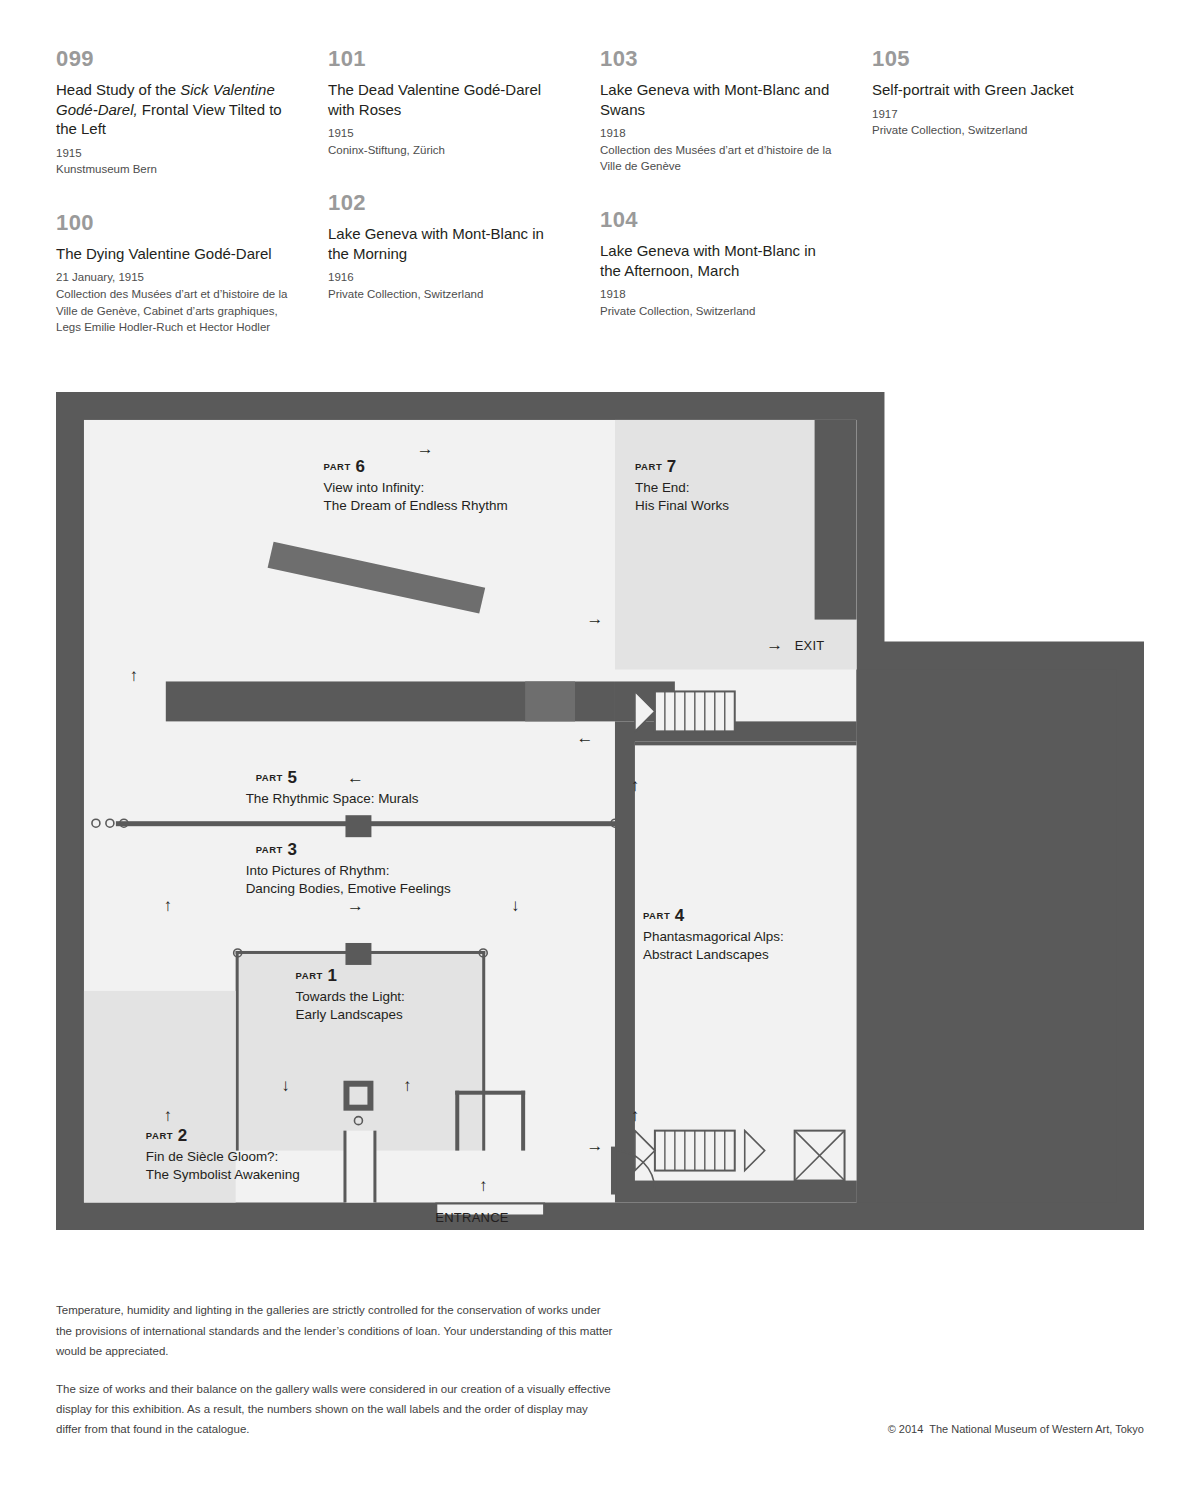099
Head Study of the Sick Valentine Godé-Darel, Frontal View Tilted to the Left
1915
Kunstmuseum Bern
100
The Dying Valentine Godé-Darel
21 January, 1915
Collection des Musées d’art et d’histoire de la Ville de Genève, Cabinet d’arts graphiques, Legs Emilie Hodler-Ruch et Hector Hodler
101
The Dead Valentine Godé-Darel with Roses
1915
Coninx-Stiftung, Zürich
102
Lake Geneva with Mont-Blanc in the Morning
1916
Private Collection, Switzerland
103
Lake Geneva with Mont-Blanc and Swans
1918
Collection des Musées d’art et d’histoire de la Ville de Genève
104
Lake Geneva with Mont-Blanc in the Afternoon, March
1918
Private Collection, Switzerland
105
Self-portrait with Green Jacket
1917
Private Collection, Switzerland
→ → → ← ← → ↓ ↓ ↑ ↑ ↑ ↑ ↑ ↑ → ↑ PART 6 View into Infinity: The Dream of Endless Rhythm PART 7 The End: His Final Works EXIT PART 5 The Rhythmic Space: Murals PART 3 Into Pictures of Rhythm: Dancing Bodies, Emotive Feelings PART 4 Phantasmagorical Alps: Abstract Landscapes PART 1 Towards the Light: Early Landscapes PART 2 Fin de Siècle Gloom?: The Symbolist Awakening ENTRANCE
Temperature, humidity and lighting in the galleries are strictly controlled for the conservation of works under the provisions of international standards and the lender’s conditions of loan. Your understanding of this matter would be appreciated.
The size of works and their balance on the gallery walls were considered in our creation of a visually effective display for this exhibition. As a result, the numbers shown on the wall labels and the order of display may differ from that found in the catalogue.
© 2014 The National Museum of Western Art, Tokyo